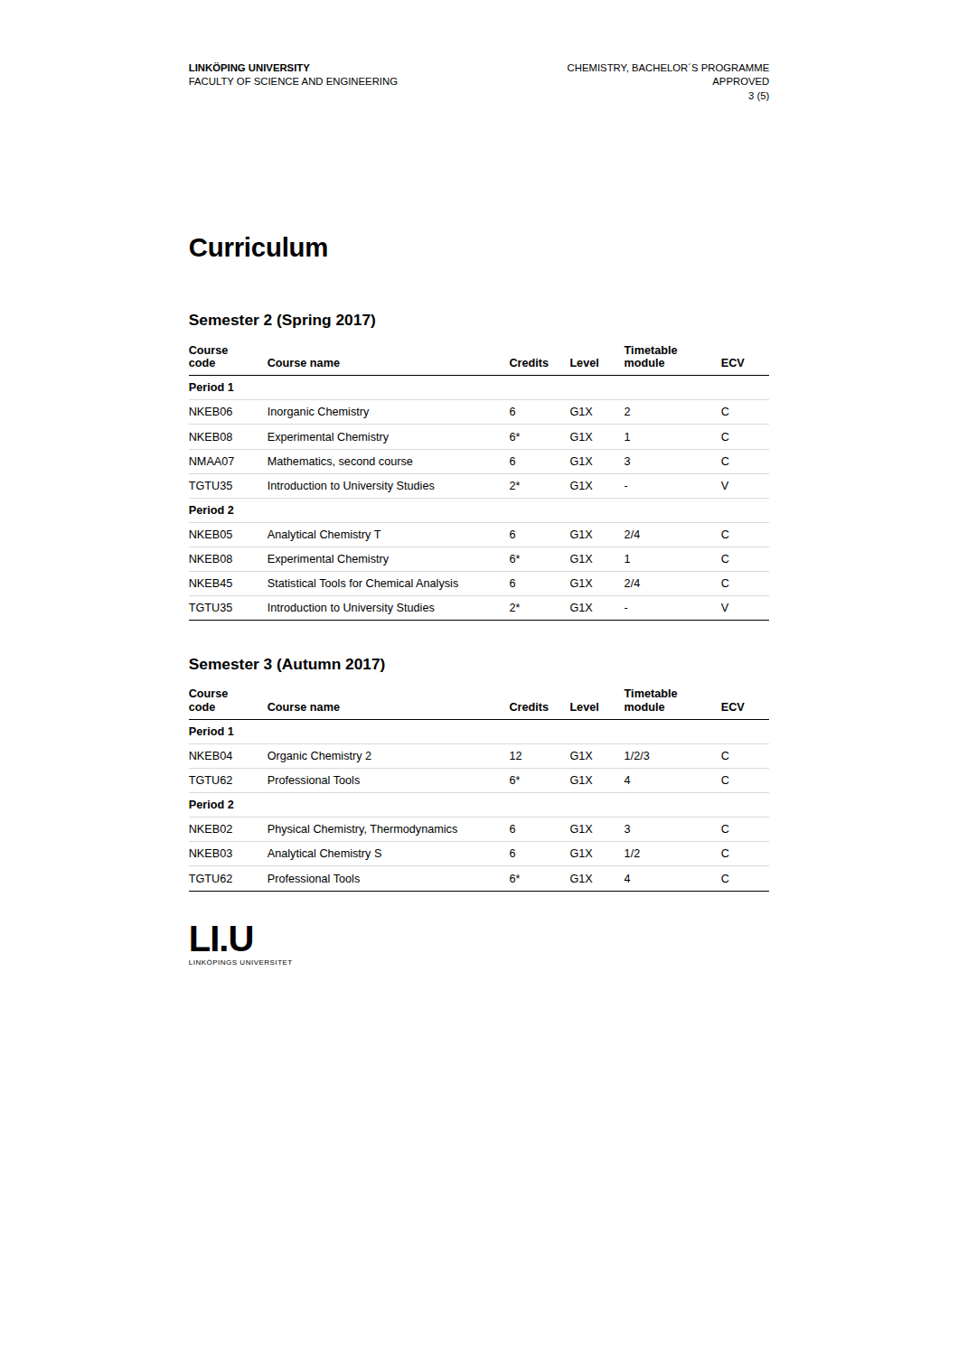LINKÖPING UNIVERSITY
FACULTY OF SCIENCE AND ENGINEERING
CHEMISTRY, BACHELOR´S PROGRAMME
APPROVED
3 (5)
Curriculum
Semester 2 (Spring 2017)
| Course code | Course name | Credits | Level | Timetable module | ECV |
| --- | --- | --- | --- | --- | --- |
| Period 1 |
| NKEB06 | Inorganic Chemistry | 6 | G1X | 2 | C |
| NKEB08 | Experimental Chemistry | 6* | G1X | 1 | C |
| NMAA07 | Mathematics, second course | 6 | G1X | 3 | C |
| TGTU35 | Introduction to University Studies | 2* | G1X | - | V |
| Period 2 |
| NKEB05 | Analytical Chemistry T | 6 | G1X | 2/4 | C |
| NKEB08 | Experimental Chemistry | 6* | G1X | 1 | C |
| NKEB45 | Statistical Tools for Chemical Analysis | 6 | G1X | 2/4 | C |
| TGTU35 | Introduction to University Studies | 2* | G1X | - | V |
Semester 3 (Autumn 2017)
| Course code | Course name | Credits | Level | Timetable module | ECV |
| --- | --- | --- | --- | --- | --- |
| Period 1 |
| NKEB04 | Organic Chemistry 2 | 12 | G1X | 1/2/3 | C |
| TGTU62 | Professional Tools | 6* | G1X | 4 | C |
| Period 2 |
| NKEB02 | Physical Chemistry, Thermodynamics | 6 | G1X | 3 | C |
| NKEB03 | Analytical Chemistry S | 6 | G1X | 1/2 | C |
| TGTU62 | Professional Tools | 6* | G1X | 4 | C |
LI. U
LINKÖPINGS UNIVERSITET